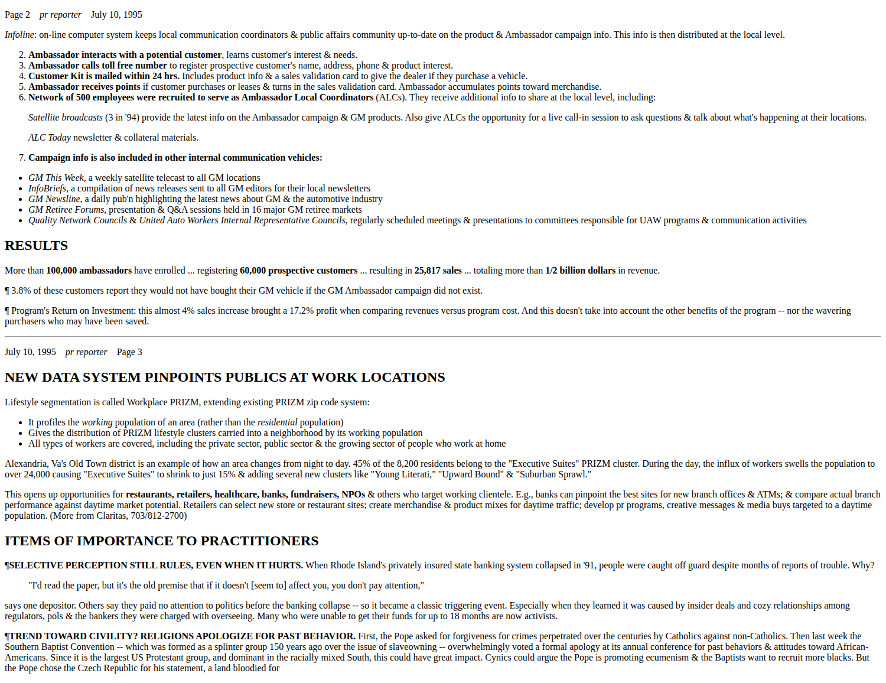Page 2 pr reporter July 10, 1995
Infoline: on-line computer system keeps local communication coordinators & public affairs community up-to-date on the product & Ambassador campaign info. This info is then distributed at the local level.
Ambassador interacts with a potential customer, learns customer's interest & needs.
Ambassador calls toll free number to register prospective customer's name, address, phone & product interest.
Customer Kit is mailed within 24 hrs. Includes product info & a sales validation card to give the dealer if they purchase a vehicle.
Ambassador receives points if customer purchases or leases & turns in the sales validation card. Ambassador accumulates points toward merchandise.
Network of 500 employees were recruited to serve as Ambassador Local Coordinators (ALCs). They receive additional info to share at the local level, including:
Satellite broadcasts (3 in '94) provide the latest info on the Ambassador campaign & GM products. Also give ALCs the opportunity for a live call-in session to ask questions & talk about what's happening at their locations.
ALC Today newsletter & collateral materials.
Campaign info is also included in other internal communication vehicles:
GM This Week, a weekly satellite telecast to all GM locations
InfoBriefs, a compilation of news releases sent to all GM editors for their local newsletters
GM Newsline, a daily pub'n highlighting the latest news about GM & the automotive industry
GM Retiree Forums, presentation & Q&A sessions held in 16 major GM retiree markets
Quality Network Councils & United Auto Workers Internal Representative Councils, regularly scheduled meetings & presentations to committees responsible for UAW programs & communication activities
RESULTS
More than 100,000 ambassadors have enrolled ... registering 60,000 prospective customers ... resulting in 25,817 sales ... totaling more than 1/2 billion dollars in revenue.
¶ 3.8% of these customers report they would not have bought their GM vehicle if the GM Ambassador campaign did not exist.
¶ Program's Return on Investment: this almost 4% sales increase brought a 17.2% profit when comparing revenues versus program cost. And this doesn't take into account the other benefits of the program -- nor the wavering purchasers who may have been saved.
July 10, 1995 pr reporter Page 3
NEW DATA SYSTEM PINPOINTS PUBLICS AT WORK LOCATIONS
Lifestyle segmentation is called Workplace PRIZM, extending existing PRIZM zip code system:
It profiles the working population of an area (rather than the residential population)
Gives the distribution of PRIZM lifestyle clusters carried into a neighborhood by its working population
All types of workers are covered, including the private sector, public sector & the growing sector of people who work at home
Alexandria, Va's Old Town district is an example of how an area changes from night to day. 45% of the 8,200 residents belong to the "Executive Suites" PRIZM cluster. During the day, the influx of workers swells the population to over 24,000 causing "Executive Suites" to shrink to just 15% & adding several new clusters like "Young Literati," "Upward Bound" & "Suburban Sprawl."
This opens up opportunities for restaurants, retailers, healthcare, banks, fundraisers, NPOs & others who target working clientele. E.g., banks can pinpoint the best sites for new branch offices & ATMs; & compare actual branch performance against daytime market potential. Retailers can select new store or restaurant sites; create merchandise & product mixes for daytime traffic; develop pr programs, creative messages & media buys targeted to a daytime population. (More from Claritas, 703/812-2700)
ITEMS OF IMPORTANCE TO PRACTITIONERS
¶SELECTIVE PERCEPTION STILL RULES, EVEN WHEN IT HURTS. When Rhode Island's privately insured state banking system collapsed in '91, people were caught off guard despite months of reports of trouble. Why?
"I'd read the paper, but it's the old premise that if it doesn't [seem to] affect you, you don't pay attention,"
says one depositor. Others say they paid no attention to politics before the banking collapse -- so it became a classic triggering event. Especially when they learned it was caused by insider deals and cozy relationships among regulators, pols & the bankers they were charged with overseeing. Many who were unable to get their funds for up to 18 months are now activists.
¶TREND TOWARD CIVILITY? RELIGIONS APOLOGIZE FOR PAST BEHAVIOR. First, the Pope asked for forgiveness for crimes perpetrated over the centuries by Catholics against non-Catholics. Then last week the Southern Baptist Convention -- which was formed as a splinter group 150 years ago over the issue of slaveowning -- overwhelmingly voted a formal apology at its annual conference for past behaviors & attitudes toward African-Americans. Since it is the largest US Protestant group, and dominant in the racially mixed South, this could have great impact. Cynics could argue the Pope is promoting ecumenism & the Baptists want to recruit more blacks. But the Pope chose the Czech Republic for his statement, a land bloodied for